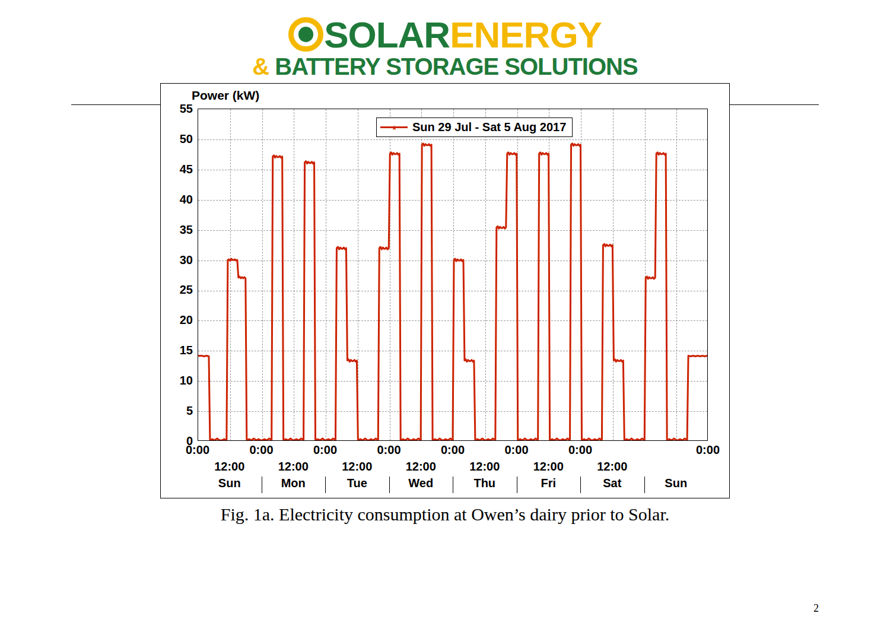SOLAR ENERGY
& BATTERY STORAGE SOLUTIONS
Power (kW)
55
50
45
40
35
30
25
20
15
10
5
0
Sun 29 Jul - Sat 5 Aug 2017
0:00 0:00 0:00 0:00 0:00 0:00 0:00 0:00
12:00 12:00 12:00 12:00 12:00 12:00 12:00
Sun Mon Tue Wed Thu Fri Sat Sun
Fig. 1a. Electricity consumption at Owen’s dairy prior to Solar.
2